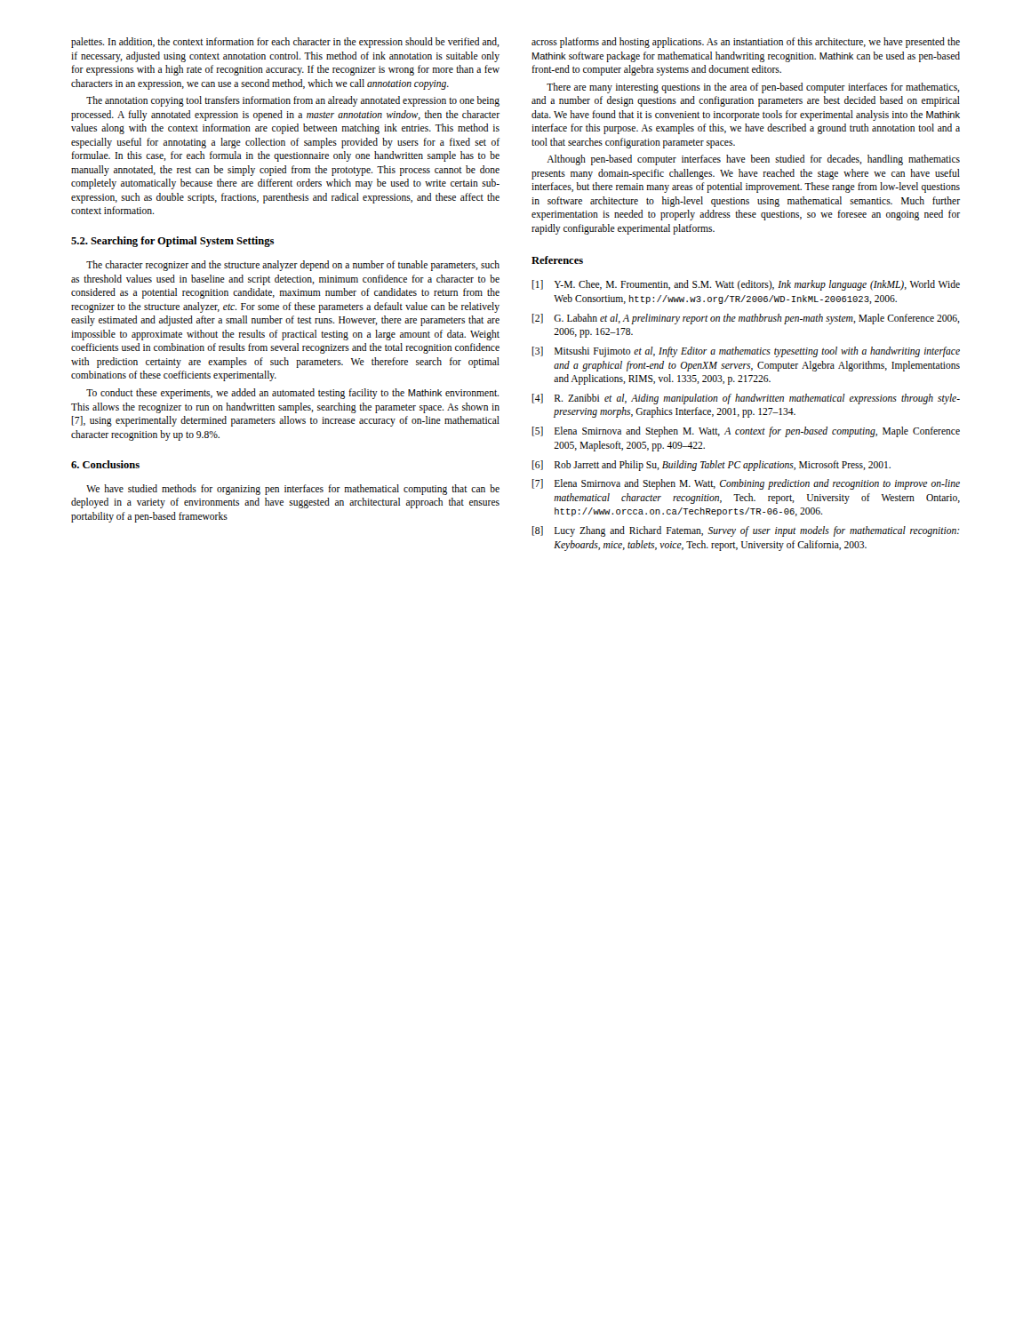palettes. In addition, the context information for each character in the expression should be verified and, if necessary, adjusted using context annotation control. This method of ink annotation is suitable only for expressions with a high rate of recognition accuracy. If the recognizer is wrong for more than a few characters in an expression, we can use a second method, which we call annotation copying.
The annotation copying tool transfers information from an already annotated expression to one being processed. A fully annotated expression is opened in a master annotation window, then the character values along with the context information are copied between matching ink entries. This method is especially useful for annotating a large collection of samples provided by users for a fixed set of formulae. In this case, for each formula in the questionnaire only one handwritten sample has to be manually annotated, the rest can be simply copied from the prototype. This process cannot be done completely automatically because there are different orders which may be used to write certain sub-expression, such as double scripts, fractions, parenthesis and radical expressions, and these affect the context information.
5.2. Searching for Optimal System Settings
The character recognizer and the structure analyzer depend on a number of tunable parameters, such as threshold values used in baseline and script detection, minimum confidence for a character to be considered as a potential recognition candidate, maximum number of candidates to return from the recognizer to the structure analyzer, etc. For some of these parameters a default value can be relatively easily estimated and adjusted after a small number of test runs. However, there are parameters that are impossible to approximate without the results of practical testing on a large amount of data. Weight coefficients used in combination of results from several recognizers and the total recognition confidence with prediction certainty are examples of such parameters. We therefore search for optimal combinations of these coefficients experimentally.
To conduct these experiments, we added an automated testing facility to the Mathink environment. This allows the recognizer to run on handwritten samples, searching the parameter space. As shown in [7], using experimentally determined parameters allows to increase accuracy of on-line mathematical character recognition by up to 9.8%.
6. Conclusions
We have studied methods for organizing pen interfaces for mathematical computing that can be deployed in a variety of environments and have suggested an architectural approach that ensures portability of a pen-based frameworks
across platforms and hosting applications. As an instantiation of this architecture, we have presented the Mathink software package for mathematical handwriting recognition. Mathink can be used as pen-based front-end to computer algebra systems and document editors.
There are many interesting questions in the area of pen-based computer interfaces for mathematics, and a number of design questions and configuration parameters are best decided based on empirical data. We have found that it is convenient to incorporate tools for experimental analysis into the Mathink interface for this purpose. As examples of this, we have described a ground truth annotation tool and a tool that searches configuration parameter spaces.
Although pen-based computer interfaces have been studied for decades, handling mathematics presents many domain-specific challenges. We have reached the stage where we can have useful interfaces, but there remain many areas of potential improvement. These range from low-level questions in software architecture to high-level questions using mathematical semantics. Much further experimentation is needed to properly address these questions, so we foresee an ongoing need for rapidly configurable experimental platforms.
References
Y-M. Chee, M. Froumentin, and S.M. Watt (editors), Ink markup language (InkML), World Wide Web Consortium, http://www.w3.org/TR/2006/WD-InkML-20061023, 2006.
G. Labahn et al, A preliminary report on the mathbrush pen-math system, Maple Conference 2006, 2006, pp. 162–178.
Mitsushi Fujimoto et al, Infty Editor a mathematics typesetting tool with a handwriting interface and a graphical front-end to OpenXM servers, Computer Algebra Algorithms, Implementations and Applications, RIMS, vol. 1335, 2003, p. 217226.
R. Zanibbi et al, Aiding manipulation of handwritten mathematical expressions through style-preserving morphs, Graphics Interface, 2001, pp. 127–134.
Elena Smirnova and Stephen M. Watt, A context for pen-based computing, Maple Conference 2005, Maplesoft, 2005, pp. 409–422.
Rob Jarrett and Philip Su, Building Tablet PC applications, Microsoft Press, 2001.
Elena Smirnova and Stephen M. Watt, Combining prediction and recognition to improve on-line mathematical character recognition, Tech. report, University of Western Ontario, http://www.orcca.on.ca/TechReports/TR-06-06, 2006.
Lucy Zhang and Richard Fateman, Survey of user input models for mathematical recognition: Keyboards, mice, tablets, voice, Tech. report, University of California, 2003.